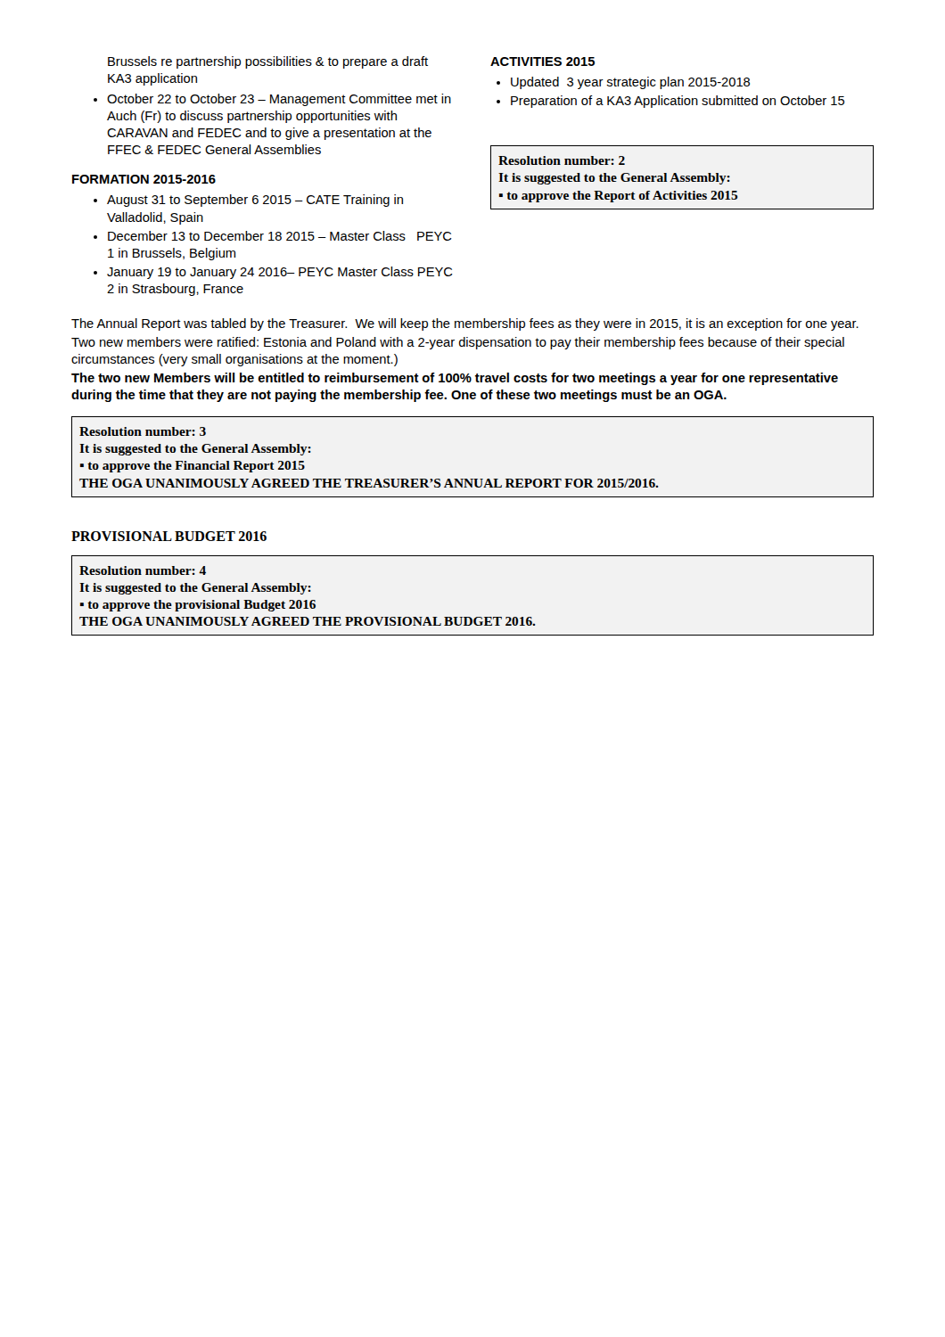Brussels re partnership possibilities & to prepare a draft KA3 application
October 22 to October 23 – Management Committee met in Auch (Fr) to discuss partnership opportunities with CARAVAN and FEDEC and to give a presentation at the FFEC & FEDEC General Assemblies
FORMATION 2015-2016
August 31 to September 6 2015 – CATE Training in Valladolid, Spain
December 13 to December 18 2015 – Master Class PEYC 1 in Brussels, Belgium
January 19 to January 24 2016– PEYC Master Class PEYC 2 in Strasbourg, France
ACTIVITIES 2015
Updated 3 year strategic plan 2015-2018
Preparation of a KA3 Application submitted on October 15
Resolution number: 2
It is suggested to the General Assembly:
▪ to approve the Report of Activities 2015
The Annual Report was tabled by the Treasurer. We will keep the membership fees as they were in 2015, it is an exception for one year.
Two new members were ratified: Estonia and Poland with a 2-year dispensation to pay their membership fees because of their special circumstances (very small organisations at the moment.)
The two new Members will be entitled to reimbursement of 100% travel costs for two meetings a year for one representative during the time that they are not paying the membership fee. One of these two meetings must be an OGA.
Resolution number: 3
It is suggested to the General Assembly:
▪ to approve the Financial Report 2015
THE OGA UNANIMOUSLY AGREED THE TREASURER’S ANNUAL REPORT FOR 2015/2016.
PROVISIONAL BUDGET 2016
Resolution number: 4
It is suggested to the General Assembly:
▪ to approve the provisional Budget 2016
THE OGA UNANIMOUSLY AGREED THE PROVISIONAL BUDGET 2016.